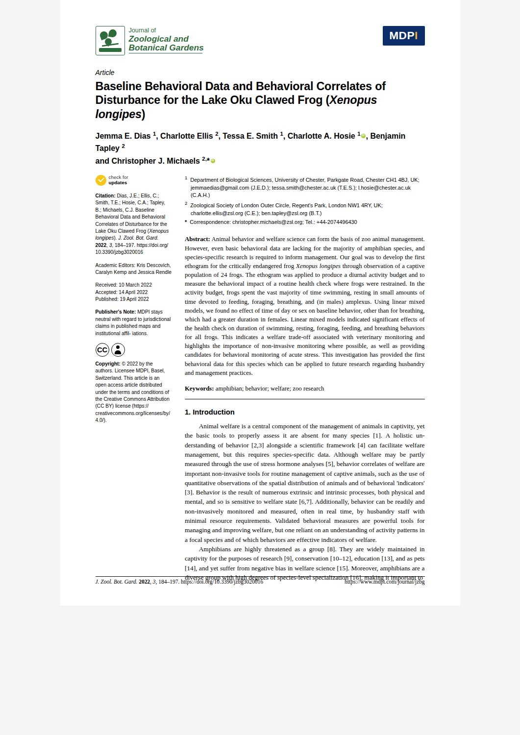Journal of Zoological and Botanical Gardens
MDPI
Article
Baseline Behavioral Data and Behavioral Correlates of
Disturbance for the Lake Oku Clawed Frog (Xenopus longipes)
Jemma E. Dias 1, Charlotte Ellis 2, Tessa E. Smith 1, Charlotte A. Hosie 1 , Benjamin Tapley 2
and Christopher J. Michaels 2,*
check for updates
Citation: Dias, J.E.; Ellis, C.; Smith, T.E.; Hosie, C.A.; Tapley, B.; Michaels, C.J. Baseline Behavioral Data and Behavioral Correlates of Disturbance for the Lake Oku Clawed Frog (Xenopus longipes). J. Zool. Bot. Gard. 2022, 3, 184–197. https://doi.org/ 10.3390/jzbg3020016
Academic Editors: Kris Descovich, Caralyn Kemp and Jessica Rendle
Received: 10 March 2022
Accepted: 14 April 2022
Published: 19 April 2022
Publisher's Note: MDPI stays neutral with regard to jurisdictional claims in published maps and institutional affil- iations.
CC
Copyright: © 2022 by the authors. Licensee MDPI, Basel, Switzerland. This article is an open access article distributed under the terms and conditions of the Creative Commons Attribution (CC BY) license (https:// creativecommons.org/licenses/by/ 4.0/).
1 Department of Biological Sciences, University of Chester, Parkgate Road, Chester CH1 4BJ, UK; jemmaedias@gmail.com (J.E.D.); tessa.smith@chester.ac.uk (T.E.S.); l.hosie@chester.ac.uk (C.A.H.)
2 Zoological Society of London Outer Circle, Regent's Park, London NW1 4RY, UK; charlotte.ellis@zsl.org (C.E.); ben.tapley@zsl.org (B.T.)
* Correspondence: christopher.michaels@zsl.org; Tel.: +44-2074496430
Abstract: Animal behavior and welfare science can form the basis of zoo animal management. However, even basic behavioral data are lacking for the majority of amphibian species, and species-specific research is required to inform management. Our goal was to develop the first ethogram for the critically endangered frog Xenopus longipes through observation of a captive population of 24 frogs. The ethogram was applied to produce a diurnal activity budget and to measure the behavioral impact of a routine health check where frogs were restrained. In the activity budget, frogs spent the vast majority of time swimming, resting in small amounts of time devoted to feeding, foraging, breathing, and (in males) amplexus. Using linear mixed models, we found no effect of time of day or sex on baseline behavior, other than for breathing, which had a greater duration in females. Linear mixed models indicated significant effects of the health check on duration of swimming, resting, foraging, feeding, and breathing behaviors for all frogs. This indicates a welfare trade-off associated with veterinary monitoring and highlights the importance of non-invasive monitoring where possible, as well as providing candidates for behavioral monitoring of acute stress. This investigation has provided the first behavioral data for this species which can be applied to future research regarding husbandry and management practices.
Keywords: amphibian; behavior; welfare; zoo research
1. Introduction
Animal welfare is a central component of the management of animals in captivity, yet the basic tools to properly assess it are absent for many species [1]. A holistic un- derstanding of behavior [2,3] alongside a scientific framework [4] can facilitate welfare management, but this requires species-specific data. Although welfare may be partly measured through the use of stress hormone analyses [5], behavior correlates of welfare are important non-invasive tools for routine management of captive animals, such as the use of quantitative observations of the spatial distribution of animals and of behavioral 'indicators' [3]. Behavior is the result of numerous extrinsic and intrinsic processes, both physical and mental, and so is sensitive to welfare state [6,7]. Additionally, behavior can be readily and non-invasively monitored and measured, often in real time, by husbandry staff with minimal resource requirements. Validated behavioral measures are powerful tools for managing and improving welfare, but one reliant on an understanding of activity patterns in a focal species and of which behaviors are effective indicators of welfare.
Amphibians are highly threatened as a group [8]. They are widely maintained in captivity for the purposes of research [9], conservation [10–12], education [13], and as pets [14], and yet suffer from negative bias in welfare science [15]. Moreover, amphibians are a diverse group with high degrees of species-level specialization [16], making it important to
J. Zool. Bot. Gard. 2022, 3, 184–197. https://doi.org/10.3390/jzbg3020016
https://www.mdpi.com/journal/jzbg